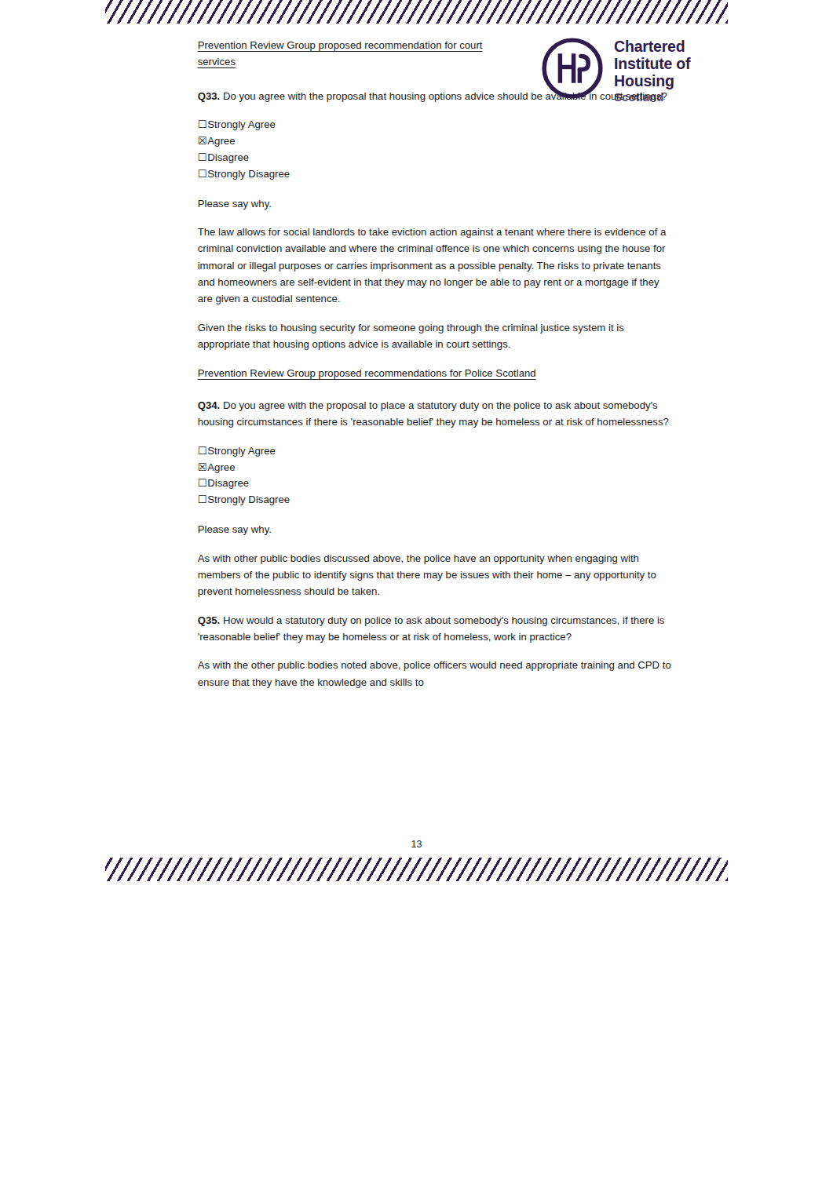Chartered
Institute of
Housing
Scotland
Prevention Review Group proposed recommendation for court
services
Q33. Do you agree with the proposal that housing options advice should be available in court settings?
☐Strongly Agree ☒Agree ☐Disagree ☐Strongly Disagree
Please say why.
The law allows for social landlords to take eviction action against a tenant where there is evidence of a criminal conviction available and where the criminal offence is one which concerns using the house for immoral or illegal purposes or carries imprisonment as a possible penalty. The risks to private tenants and homeowners are self-evident in that they may no longer be able to pay rent or a mortgage if they are given a custodial sentence.
Given the risks to housing security for someone going through the criminal justice system it is appropriate that housing options advice is available in court settings.
Prevention Review Group proposed recommendations for Police Scotland
Q34. Do you agree with the proposal to place a statutory duty on the police to ask about somebody's housing circumstances if there is 'reasonable belief' they may be homeless or at risk of homelessness?
☐Strongly Agree ☒Agree ☐Disagree ☐Strongly Disagree
Please say why.
As with other public bodies discussed above, the police have an opportunity when engaging with members of the public to identify signs that there may be issues with their home – any opportunity to prevent homelessness should be taken.
Q35. How would a statutory duty on police to ask about somebody's housing circumstances, if there is 'reasonable belief' they may be homeless or at risk of homeless, work in practice?
As with the other public bodies noted above, police officers would need appropriate training and CPD to ensure that they have the knowledge and skills to
13